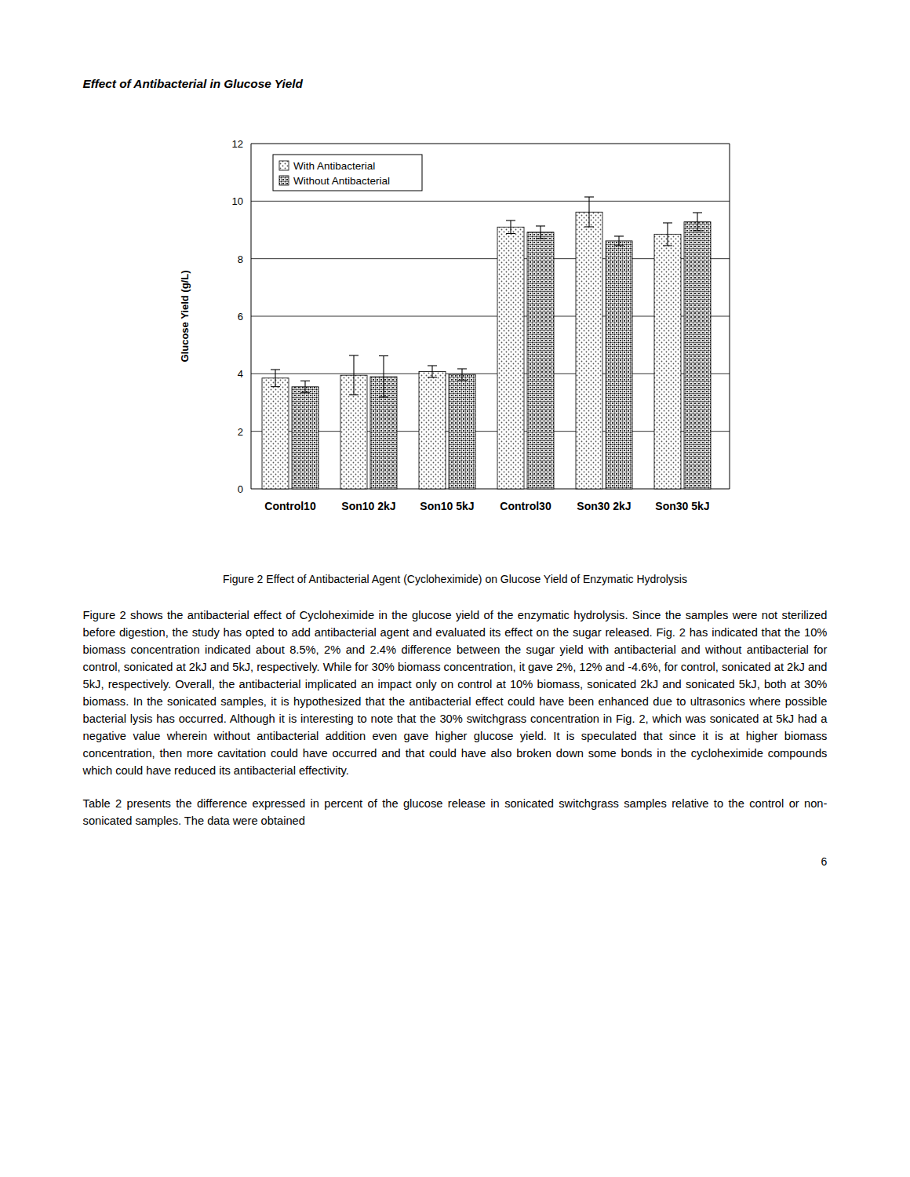Effect of Antibacterial in Glucose Yield
0 2 4 6 8 10 12 Glucose Yield (g/L) With Antibacterial Without Antibacterial Control10 Son10 2kJ Son10 5kJ Control30 Son30 2kJ Son30 5kJ
Figure 2 Effect of Antibacterial Agent (Cycloheximide) on Glucose Yield of Enzymatic Hydrolysis
Figure 2 shows the antibacterial effect of Cycloheximide in the glucose yield of the enzymatic hydrolysis. Since the samples were not sterilized before digestion, the study has opted to add antibacterial agent and evaluated its effect on the sugar released. Fig. 2 has indicated that the 10% biomass concentration indicated about 8.5%, 2% and 2.4% difference between the sugar yield with antibacterial and without antibacterial for control, sonicated at 2kJ and 5kJ, respectively. While for 30% biomass concentration, it gave 2%, 12% and -4.6%, for control, sonicated at 2kJ and 5kJ, respectively. Overall, the antibacterial implicated an impact only on control at 10% biomass, sonicated 2kJ and sonicated 5kJ, both at 30% biomass. In the sonicated samples, it is hypothesized that the antibacterial effect could have been enhanced due to ultrasonics where possible bacterial lysis has occurred. Although it is interesting to note that the 30% switchgrass concentration in Fig. 2, which was sonicated at 5kJ had a negative value wherein without antibacterial addition even gave higher glucose yield. It is speculated that since it is at higher biomass concentration, then more cavitation could have occurred and that could have also broken down some bonds in the cycloheximide compounds which could have reduced its antibacterial effectivity.
Table 2 presents the difference expressed in percent of the glucose release in sonicated switchgrass samples relative to the control or non-sonicated samples. The data were obtained
6